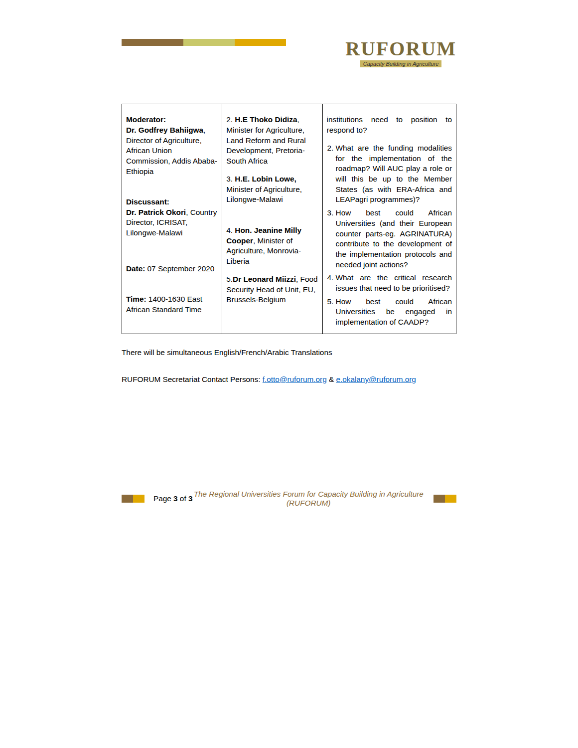RUFORUM
Capacity Building in Agriculture
| Moderator: Dr. Godfrey Bahiigwa , Director of Agriculture, African Union Commission, Addis Ababa-Ethiopia Discussant: Dr. Patrick Okori , Country Director, ICRISAT, Lilongwe-Malawi Date: 07 September 2020 Time: 1400-1630 East African Standard Time | 2. H.E Thoko Didiza , Minister for Agriculture, Land Reform and Rural Development, Pretoria-South Africa 3. H.E. Lobin Lowe, Minister of Agriculture, Lilongwe-Malawi 4. Hon. Jeanine Milly Cooper , Minister of Agriculture, Monrovia-Liberia 5. Dr Leonard Miizzi , Food Security Head of Unit, EU, Brussels-Belgium | institutions need to position to respond to? What are the funding modalities for the implementation of the roadmap? Will AUC play a role or will this be up to the Member States (as with ERA-Africa and LEAPagri programmes)? How best could African Universities (and their European counter parts-eg. AGRINATURA) contribute to the development of the implementation protocols and needed joint actions? What are the critical research issues that need to be prioritised? How best could African Universities be engaged in implementation of CAADP? |
There will be simultaneous English/French/Arabic Translations
RUFORUM Secretariat Contact Persons: f.otto@ruforum.org & e.okalany@ruforum.org
Page 3 of 3
The Regional Universities Forum for Capacity Building in Agriculture (RUFORUM)